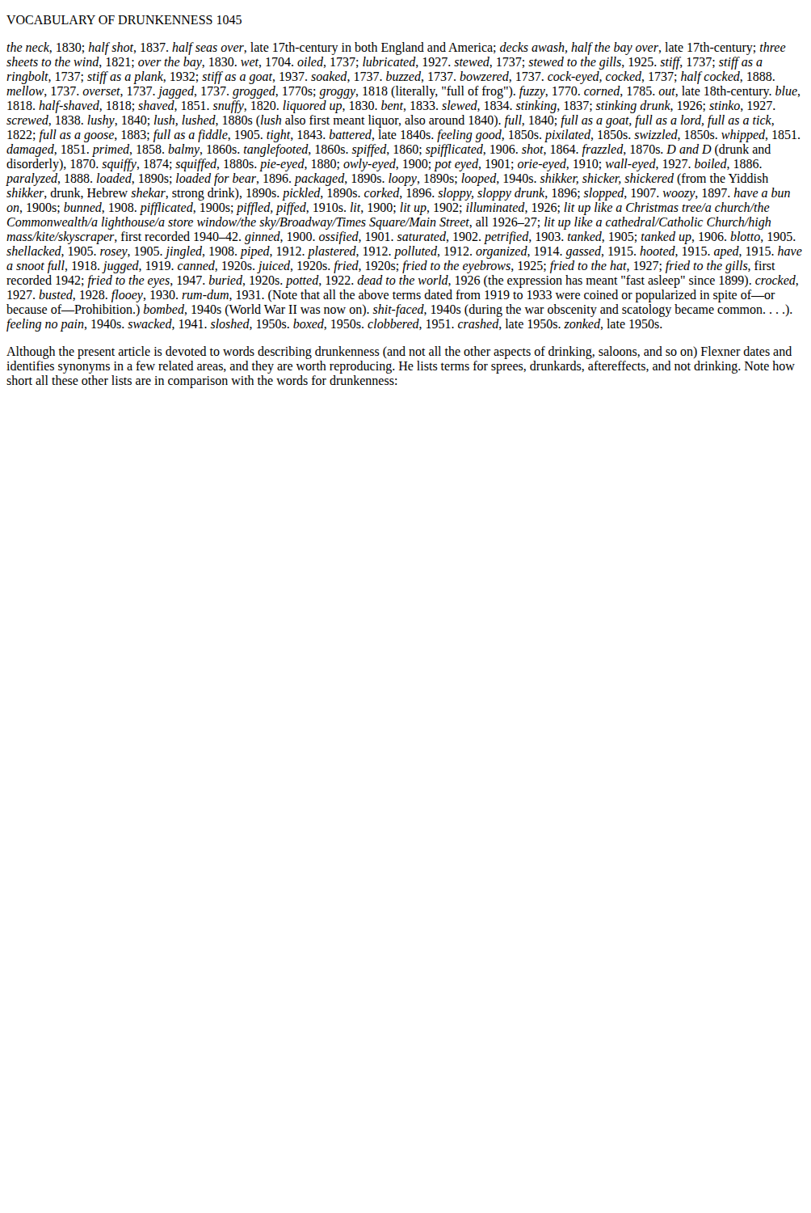VOCABULARY OF DRUNKENNESS 1045
the neck, 1830; half shot, 1837. half seas over, late 17th-century in both England and America; decks awash, half the bay over, late 17th-century; three sheets to the wind, 1821; over the bay, 1830. wet, 1704. oiled, 1737; lubricated, 1927. stewed, 1737; stewed to the gills, 1925. stiff, 1737; stiff as a ringbolt, 1737; stiff as a plank, 1932; stiff as a goat, 1937. soaked, 1737. buzzed, 1737. bowzered, 1737. cock-eyed, cocked, 1737; half cocked, 1888. mellow, 1737. overset, 1737. jagged, 1737. grogged, 1770s; groggy, 1818 (literally, "full of frog"). fuzzy, 1770. corned, 1785. out, late 18th-century. blue, 1818. half-shaved, 1818; shaved, 1851. snuffy, 1820. liquored up, 1830. bent, 1833. slewed, 1834. stinking, 1837; stinking drunk, 1926; stinko, 1927. screwed, 1838. lushy, 1840; lush, lushed, 1880s (lush also first meant liquor, also around 1840). full, 1840; full as a goat, full as a lord, full as a tick, 1822; full as a goose, 1883; full as a fiddle, 1905. tight, 1843. battered, late 1840s. feeling good, 1850s. pixilated, 1850s. swizzled, 1850s. whipped, 1851. damaged, 1851. primed, 1858. balmy, 1860s. tanglefooted, 1860s. spiffed, 1860; spifflicated, 1906. shot, 1864. frazzled, 1870s. D and D (drunk and disorderly), 1870. squiffy, 1874; squiffed, 1880s. pie-eyed, 1880; owly-eyed, 1900; pot eyed, 1901; orie-eyed, 1910; wall-eyed, 1927. boiled, 1886. paralyzed, 1888. loaded, 1890s; loaded for bear, 1896. packaged, 1890s. loopy, 1890s; looped, 1940s. shikker, shicker, shickered (from the Yiddish shikker, drunk, Hebrew shekar, strong drink), 1890s. pickled, 1890s. corked, 1896. sloppy, sloppy drunk, 1896; slopped, 1907. woozy, 1897. have a bun on, 1900s; bunned, 1908. pifflicated, 1900s; piffled, piffed, 1910s. lit, 1900; lit up, 1902; illuminated, 1926; lit up like a Christmas tree/a church/the Commonwealth/a lighthouse/a store window/the sky/Broadway/Times Square/Main Street, all 1926–27; lit up like a cathedral/Catholic Church/high mass/kite/skyscraper, first recorded 1940–42. ginned, 1900. ossified, 1901. saturated, 1902. petrified, 1903. tanked, 1905; tanked up, 1906. blotto, 1905. shellacked, 1905. rosey, 1905. jingled, 1908. piped, 1912. plastered, 1912. polluted, 1912. organized, 1914. gassed, 1915. hooted, 1915. aped, 1915. have a snoot full, 1918. jugged, 1919. canned, 1920s. juiced, 1920s. fried, 1920s; fried to the eyebrows, 1925; fried to the hat, 1927; fried to the gills, first recorded 1942; fried to the eyes, 1947. buried, 1920s. potted, 1922. dead to the world, 1926 (the expression has meant "fast asleep" since 1899). crocked, 1927. busted, 1928. flooey, 1930. rum-dum, 1931. (Note that all the above terms dated from 1919 to 1933 were coined or popularized in spite of—or because of—Prohibition.) bombed, 1940s (World War II was now on). shit-faced, 1940s (during the war obscenity and scatology became common. . . .). feeling no pain, 1940s. swacked, 1941. sloshed, 1950s. boxed, 1950s. clobbered, 1951. crashed, late 1950s. zonked, late 1950s.
Although the present article is devoted to words describing drunkenness (and not all the other aspects of drinking, saloons, and so on) Flexner dates and identifies synonyms in a few related areas, and they are worth reproducing. He lists terms for sprees, drunkards, aftereffects, and not drinking. Note how short all these other lists are in comparison with the words for drunkenness: